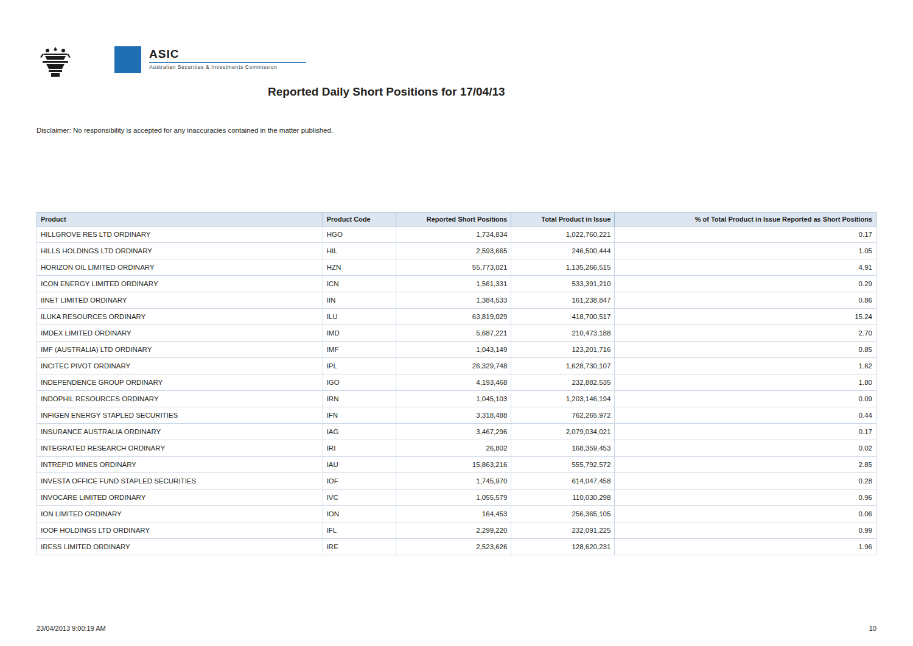ASIC
Australian Securities & Investments Commission
Reported Daily Short Positions for 17/04/13
Disclaimer: No responsibility is accepted for any inaccuracies contained in the matter published.
| Product | Product Code | Reported Short Positions | Total Product in Issue | % of Total Product in Issue Reported as Short Positions |
| --- | --- | --- | --- | --- |
| HILLGROVE RES LTD ORDINARY | HGO | 1,734,834 | 1,022,760,221 | 0.17 |
| HILLS HOLDINGS LTD ORDINARY | HIL | 2,593,665 | 246,500,444 | 1.05 |
| HORIZON OIL LIMITED ORDINARY | HZN | 55,773,021 | 1,135,266,515 | 4.91 |
| ICON ENERGY LIMITED ORDINARY | ICN | 1,561,331 | 533,391,210 | 0.29 |
| IINET LIMITED ORDINARY | IIN | 1,384,533 | 161,238,847 | 0.86 |
| ILUKA RESOURCES ORDINARY | ILU | 63,819,029 | 418,700,517 | 15.24 |
| IMDEX LIMITED ORDINARY | IMD | 5,687,221 | 210,473,188 | 2.70 |
| IMF (AUSTRALIA) LTD ORDINARY | IMF | 1,043,149 | 123,201,716 | 0.85 |
| INCITEC PIVOT ORDINARY | IPL | 26,329,748 | 1,628,730,107 | 1.62 |
| INDEPENDENCE GROUP ORDINARY | IGO | 4,193,468 | 232,882,535 | 1.80 |
| INDOPHIL RESOURCES ORDINARY | IRN | 1,045,103 | 1,203,146,194 | 0.09 |
| INFIGEN ENERGY STAPLED SECURITIES | IFN | 3,318,488 | 762,265,972 | 0.44 |
| INSURANCE AUSTRALIA ORDINARY | IAG | 3,467,296 | 2,079,034,021 | 0.17 |
| INTEGRATED RESEARCH ORDINARY | IRI | 26,802 | 168,359,453 | 0.02 |
| INTREPID MINES ORDINARY | IAU | 15,863,216 | 555,792,572 | 2.85 |
| INVESTA OFFICE FUND STAPLED SECURITIES | IOF | 1,745,970 | 614,047,458 | 0.28 |
| INVOCARE LIMITED ORDINARY | IVC | 1,055,579 | 110,030,298 | 0.96 |
| ION LIMITED ORDINARY | ION | 164,453 | 256,365,105 | 0.06 |
| IOOF HOLDINGS LTD ORDINARY | IFL | 2,299,220 | 232,091,225 | 0.99 |
| IRESS LIMITED ORDINARY | IRE | 2,523,626 | 128,620,231 | 1.96 |
23/04/2013 9:00:19 AM
10